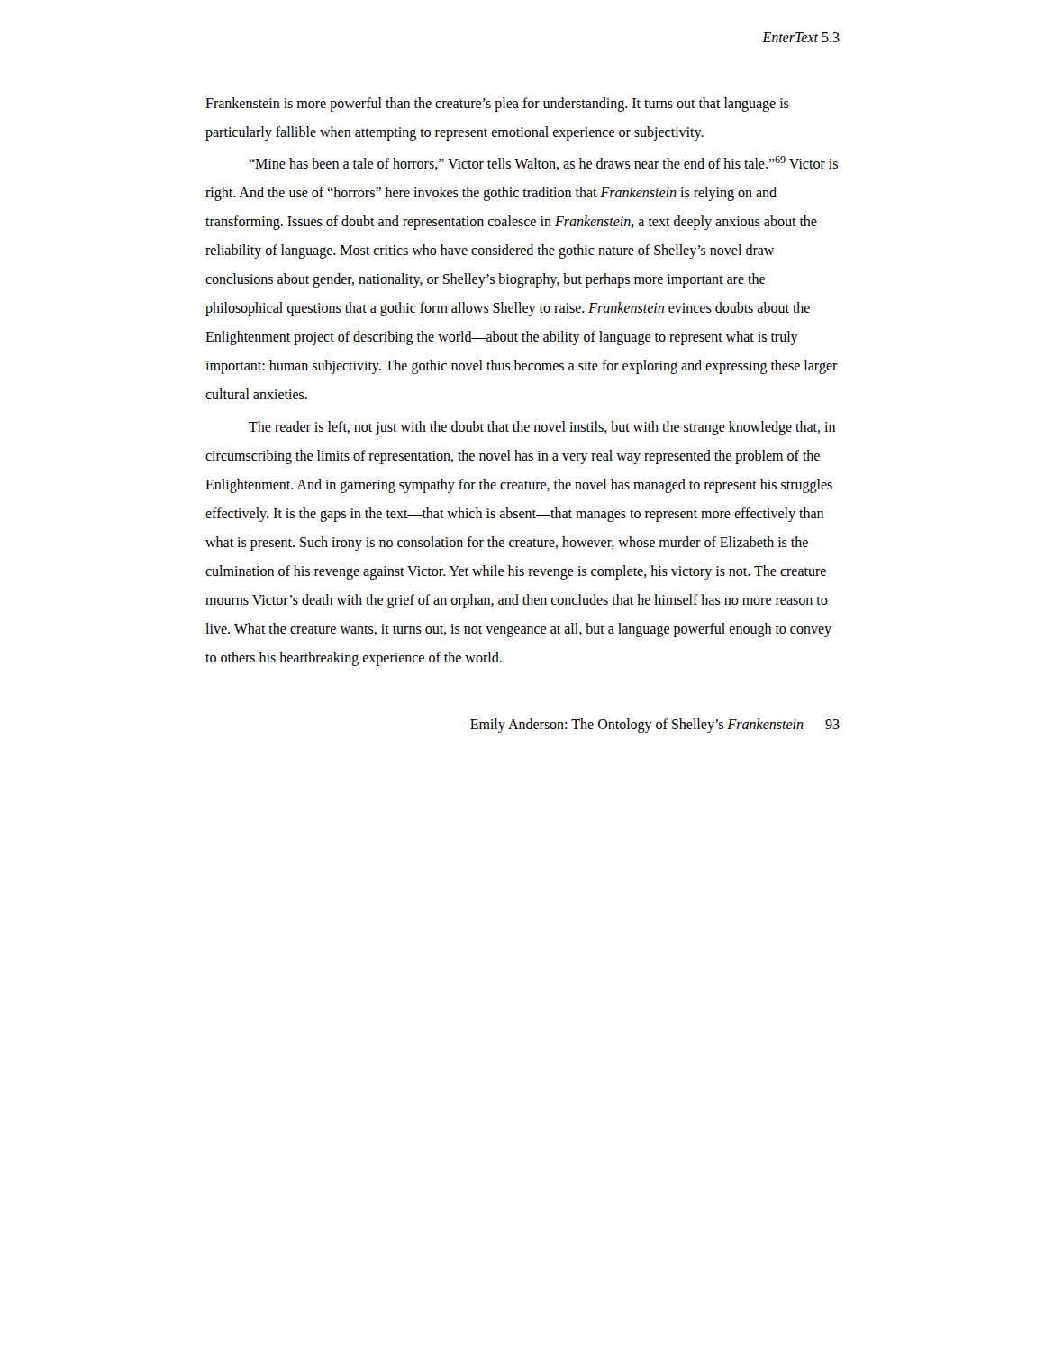EnterText 5.3
Frankenstein is more powerful than the creature’s plea for understanding. It turns out that language is particularly fallible when attempting to represent emotional experience or subjectivity.
“Mine has been a tale of horrors,” Victor tells Walton, as he draws near the end of his tale.”69 Victor is right. And the use of “horrors” here invokes the gothic tradition that Frankenstein is relying on and transforming. Issues of doubt and representation coalesce in Frankenstein, a text deeply anxious about the reliability of language. Most critics who have considered the gothic nature of Shelley’s novel draw conclusions about gender, nationality, or Shelley’s biography, but perhaps more important are the philosophical questions that a gothic form allows Shelley to raise. Frankenstein evinces doubts about the Enlightenment project of describing the world—about the ability of language to represent what is truly important: human subjectivity. The gothic novel thus becomes a site for exploring and expressing these larger cultural anxieties.
The reader is left, not just with the doubt that the novel instils, but with the strange knowledge that, in circumscribing the limits of representation, the novel has in a very real way represented the problem of the Enlightenment. And in garnering sympathy for the creature, the novel has managed to represent his struggles effectively. It is the gaps in the text—that which is absent—that manages to represent more effectively than what is present. Such irony is no consolation for the creature, however, whose murder of Elizabeth is the culmination of his revenge against Victor. Yet while his revenge is complete, his victory is not. The creature mourns Victor’s death with the grief of an orphan, and then concludes that he himself has no more reason to live. What the creature wants, it turns out, is not vengeance at all, but a language powerful enough to convey to others his heartbreaking experience of the world.
Emily Anderson: The Ontology of Shelley’s Frankenstein 93